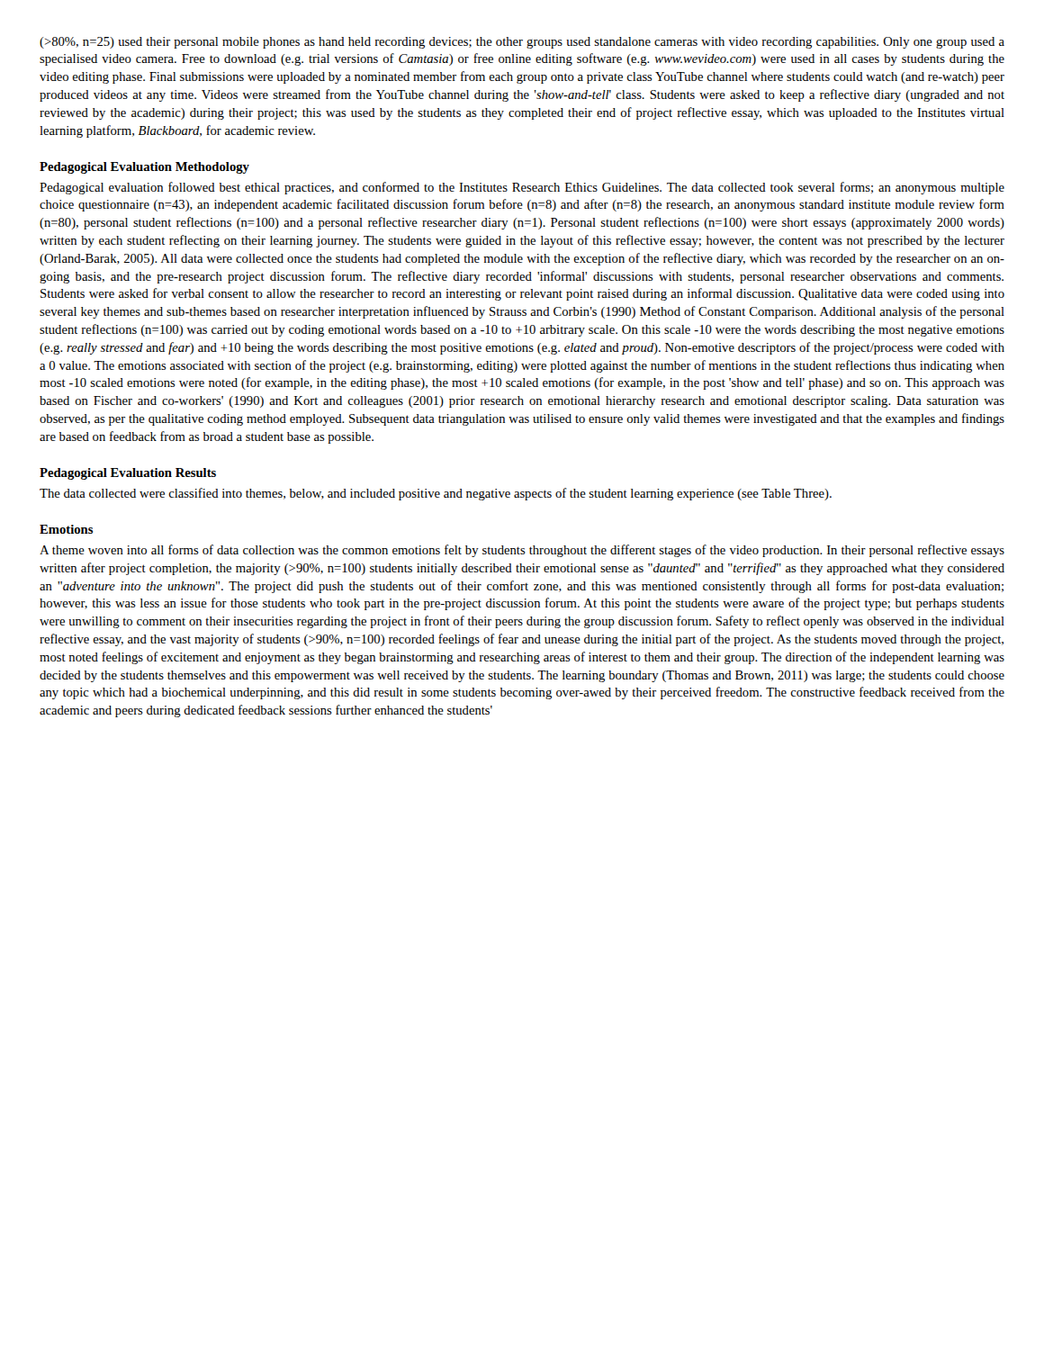(>80%, n=25) used their personal mobile phones as hand held recording devices; the other groups used standalone cameras with video recording capabilities. Only one group used a specialised video camera. Free to download (e.g. trial versions of Camtasia) or free online editing software (e.g. www.wevideo.com) were used in all cases by students during the video editing phase. Final submissions were uploaded by a nominated member from each group onto a private class YouTube channel where students could watch (and re-watch) peer produced videos at any time. Videos were streamed from the YouTube channel during the 'show-and-tell' class. Students were asked to keep a reflective diary (ungraded and not reviewed by the academic) during their project; this was used by the students as they completed their end of project reflective essay, which was uploaded to the Institutes virtual learning platform, Blackboard, for academic review.
Pedagogical Evaluation Methodology
Pedagogical evaluation followed best ethical practices, and conformed to the Institutes Research Ethics Guidelines. The data collected took several forms; an anonymous multiple choice questionnaire (n=43), an independent academic facilitated discussion forum before (n=8) and after (n=8) the research, an anonymous standard institute module review form (n=80), personal student reflections (n=100) and a personal reflective researcher diary (n=1). Personal student reflections (n=100) were short essays (approximately 2000 words) written by each student reflecting on their learning journey. The students were guided in the layout of this reflective essay; however, the content was not prescribed by the lecturer (Orland-Barak, 2005). All data were collected once the students had completed the module with the exception of the reflective diary, which was recorded by the researcher on an on-going basis, and the pre-research project discussion forum. The reflective diary recorded 'informal' discussions with students, personal researcher observations and comments. Students were asked for verbal consent to allow the researcher to record an interesting or relevant point raised during an informal discussion. Qualitative data were coded using into several key themes and sub-themes based on researcher interpretation influenced by Strauss and Corbin's (1990) Method of Constant Comparison. Additional analysis of the personal student reflections (n=100) was carried out by coding emotional words based on a -10 to +10 arbitrary scale. On this scale -10 were the words describing the most negative emotions (e.g. really stressed and fear) and +10 being the words describing the most positive emotions (e.g. elated and proud). Non-emotive descriptors of the project/process were coded with a 0 value. The emotions associated with section of the project (e.g. brainstorming, editing) were plotted against the number of mentions in the student reflections thus indicating when most -10 scaled emotions were noted (for example, in the editing phase), the most +10 scaled emotions (for example, in the post 'show and tell' phase) and so on. This approach was based on Fischer and co-workers' (1990) and Kort and colleagues (2001) prior research on emotional hierarchy research and emotional descriptor scaling. Data saturation was observed, as per the qualitative coding method employed. Subsequent data triangulation was utilised to ensure only valid themes were investigated and that the examples and findings are based on feedback from as broad a student base as possible.
Pedagogical Evaluation Results
The data collected were classified into themes, below, and included positive and negative aspects of the student learning experience (see Table Three).
Emotions
A theme woven into all forms of data collection was the common emotions felt by students throughout the different stages of the video production. In their personal reflective essays written after project completion, the majority (>90%, n=100) students initially described their emotional sense as "daunted" and "terrified" as they approached what they considered an "adventure into the unknown". The project did push the students out of their comfort zone, and this was mentioned consistently through all forms for post-data evaluation; however, this was less an issue for those students who took part in the pre-project discussion forum. At this point the students were aware of the project type; but perhaps students were unwilling to comment on their insecurities regarding the project in front of their peers during the group discussion forum. Safety to reflect openly was observed in the individual reflective essay, and the vast majority of students (>90%, n=100) recorded feelings of fear and unease during the initial part of the project. As the students moved through the project, most noted feelings of excitement and enjoyment as they began brainstorming and researching areas of interest to them and their group. The direction of the independent learning was decided by the students themselves and this empowerment was well received by the students. The learning boundary (Thomas and Brown, 2011) was large; the students could choose any topic which had a biochemical underpinning, and this did result in some students becoming over-awed by their perceived freedom. The constructive feedback received from the academic and peers during dedicated feedback sessions further enhanced the students'